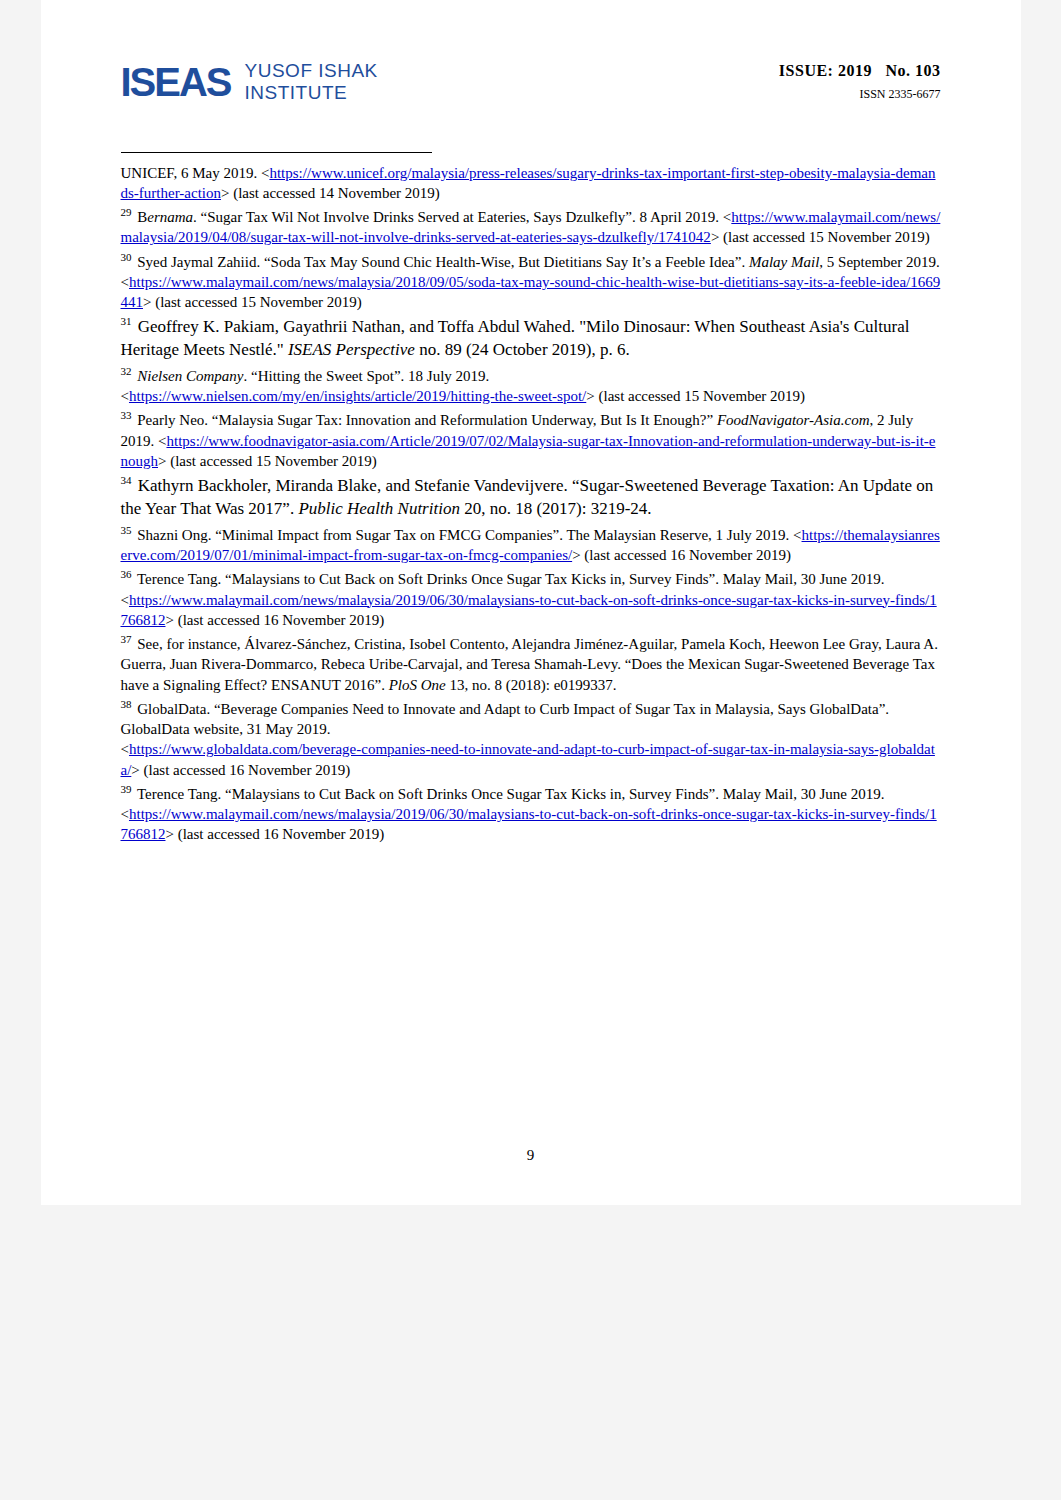ISEAS
YUSOF ISHAK
INSTITUTE
ISSUE: 2019 No. 103
ISSN 2335-6677
UNICEF, 6 May 2019. <https://www.unicef.org/malaysia/press-releases/sugary-drinks-tax-important-first-step-obesity-malaysia-demands-further-action> (last accessed 14 November 2019)
29 Bernama. “Sugar Tax Wil Not Involve Drinks Served at Eateries, Says Dzulkefly”. 8 April 2019. <https://www.malaymail.com/news/malaysia/2019/04/08/sugar-tax-will-not-involve-drinks-served-at-eateries-says-dzulkefly/1741042> (last accessed 15 November 2019)
30 Syed Jaymal Zahiid. “Soda Tax May Sound Chic Health-Wise, But Dietitians Say It’s a Feeble Idea”. Malay Mail, 5 September 2019.
<https://www.malaymail.com/news/malaysia/2018/09/05/soda-tax-may-sound-chic-health-wise-but-dietitians-say-its-a-feeble-idea/1669441> (last accessed 15 November 2019)
31 Geoffrey K. Pakiam, Gayathrii Nathan, and Toffa Abdul Wahed. "Milo Dinosaur: When Southeast Asia's Cultural Heritage Meets Nestlé." ISEAS Perspective no. 89 (24 October 2019), p. 6.
32 Nielsen Company. “Hitting the Sweet Spot”. 18 July 2019.
<https://www.nielsen.com/my/en/insights/article/2019/hitting-the-sweet-spot/> (last accessed 15 November 2019)
33 Pearly Neo. “Malaysia Sugar Tax: Innovation and Reformulation Underway, But Is It Enough?” FoodNavigator-Asia.com, 2 July 2019. <https://www.foodnavigator-asia.com/Article/2019/07/02/Malaysia-sugar-tax-Innovation-and-reformulation-underway-but-is-it-enough> (last accessed 15 November 2019)
34 Kathyrn Backholer, Miranda Blake, and Stefanie Vandevijvere. “Sugar-Sweetened Beverage Taxation: An Update on the Year That Was 2017”. Public Health Nutrition 20, no. 18 (2017): 3219-24.
35 Shazni Ong. “Minimal Impact from Sugar Tax on FMCG Companies”. The Malaysian Reserve, 1 July 2019. <https://themalaysianreserve.com/2019/07/01/minimal-impact-from-sugar-tax-on-fmcg-companies/> (last accessed 16 November 2019)
36 Terence Tang. “Malaysians to Cut Back on Soft Drinks Once Sugar Tax Kicks in, Survey Finds”. Malay Mail, 30 June 2019.
<https://www.malaymail.com/news/malaysia/2019/06/30/malaysians-to-cut-back-on-soft-drinks-once-sugar-tax-kicks-in-survey-finds/1766812> (last accessed 16 November 2019)
37 See, for instance, Álvarez-Sánchez, Cristina, Isobel Contento, Alejandra Jiménez-Aguilar, Pamela Koch, Heewon Lee Gray, Laura A. Guerra, Juan Rivera-Dommarco, Rebeca Uribe-Carvajal, and Teresa Shamah-Levy. “Does the Mexican Sugar-Sweetened Beverage Tax have a Signaling Effect? ENSANUT 2016”. PloS One 13, no. 8 (2018): e0199337.
38 GlobalData. “Beverage Companies Need to Innovate and Adapt to Curb Impact of Sugar Tax in Malaysia, Says GlobalData”. GlobalData website, 31 May 2019.
<https://www.globaldata.com/beverage-companies-need-to-innovate-and-adapt-to-curb-impact-of-sugar-tax-in-malaysia-says-globaldata/> (last accessed 16 November 2019)
39 Terence Tang. “Malaysians to Cut Back on Soft Drinks Once Sugar Tax Kicks in, Survey Finds”. Malay Mail, 30 June 2019.
<https://www.malaymail.com/news/malaysia/2019/06/30/malaysians-to-cut-back-on-soft-drinks-once-sugar-tax-kicks-in-survey-finds/1766812> (last accessed 16 November 2019)
9